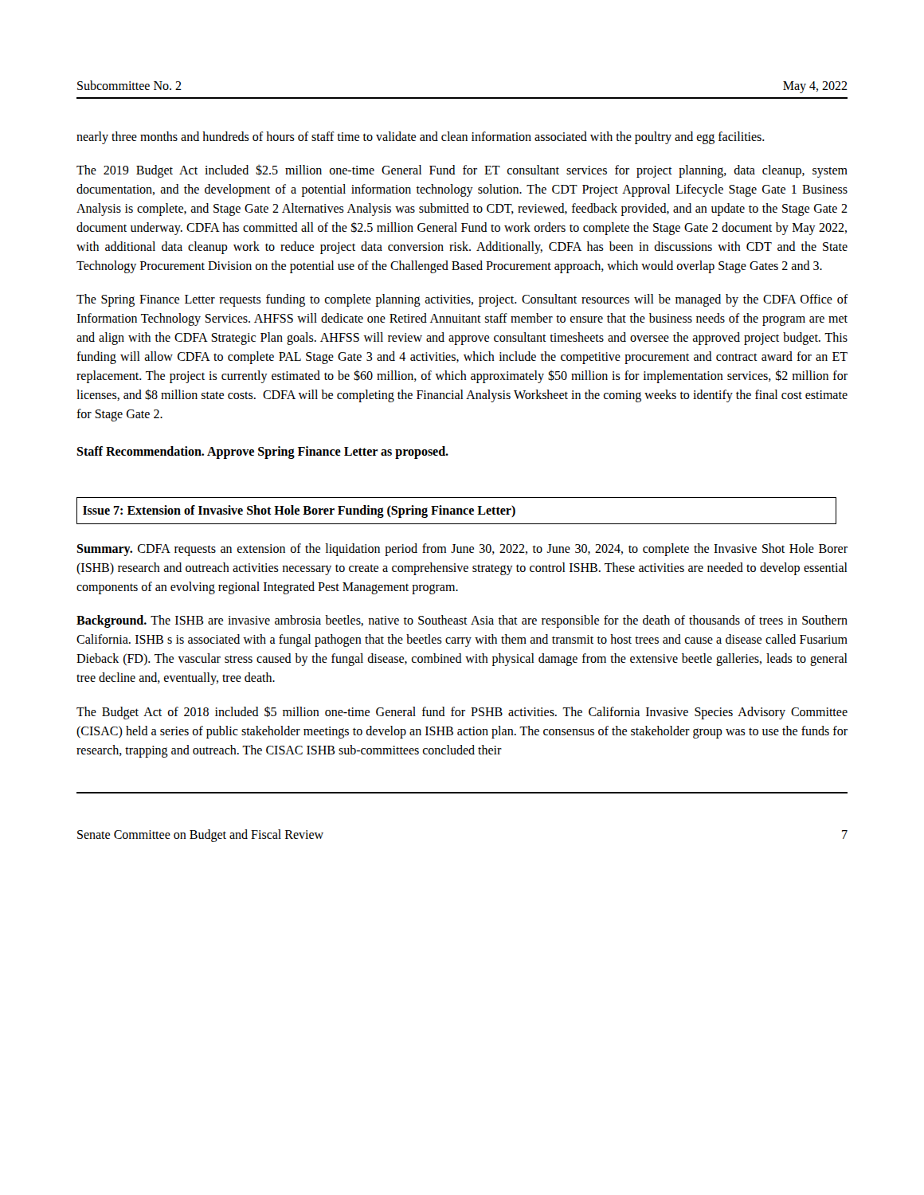Subcommittee No. 2 May 4, 2022
nearly three months and hundreds of hours of staff time to validate and clean information associated with the poultry and egg facilities.
The 2019 Budget Act included $2.5 million one-time General Fund for ET consultant services for project planning, data cleanup, system documentation, and the development of a potential information technology solution. The CDT Project Approval Lifecycle Stage Gate 1 Business Analysis is complete, and Stage Gate 2 Alternatives Analysis was submitted to CDT, reviewed, feedback provided, and an update to the Stage Gate 2 document underway. CDFA has committed all of the $2.5 million General Fund to work orders to complete the Stage Gate 2 document by May 2022, with additional data cleanup work to reduce project data conversion risk. Additionally, CDFA has been in discussions with CDT and the State Technology Procurement Division on the potential use of the Challenged Based Procurement approach, which would overlap Stage Gates 2 and 3.
The Spring Finance Letter requests funding to complete planning activities, project. Consultant resources will be managed by the CDFA Office of Information Technology Services. AHFSS will dedicate one Retired Annuitant staff member to ensure that the business needs of the program are met and align with the CDFA Strategic Plan goals. AHFSS will review and approve consultant timesheets and oversee the approved project budget. This funding will allow CDFA to complete PAL Stage Gate 3 and 4 activities, which include the competitive procurement and contract award for an ET replacement. The project is currently estimated to be $60 million, of which approximately $50 million is for implementation services, $2 million for licenses, and $8 million state costs. CDFA will be completing the Financial Analysis Worksheet in the coming weeks to identify the final cost estimate for Stage Gate 2.
Staff Recommendation. Approve Spring Finance Letter as proposed.
Issue 7: Extension of Invasive Shot Hole Borer Funding (Spring Finance Letter)
Summary. CDFA requests an extension of the liquidation period from June 30, 2022, to June 30, 2024, to complete the Invasive Shot Hole Borer (ISHB) research and outreach activities necessary to create a comprehensive strategy to control ISHB. These activities are needed to develop essential components of an evolving regional Integrated Pest Management program.
Background. The ISHB are invasive ambrosia beetles, native to Southeast Asia that are responsible for the death of thousands of trees in Southern California. ISHB s is associated with a fungal pathogen that the beetles carry with them and transmit to host trees and cause a disease called Fusarium Dieback (FD). The vascular stress caused by the fungal disease, combined with physical damage from the extensive beetle galleries, leads to general tree decline and, eventually, tree death.
The Budget Act of 2018 included $5 million one-time General fund for PSHB activities. The California Invasive Species Advisory Committee (CISAC) held a series of public stakeholder meetings to develop an ISHB action plan. The consensus of the stakeholder group was to use the funds for research, trapping and outreach. The CISAC ISHB sub-committees concluded their
Senate Committee on Budget and Fiscal Review 7